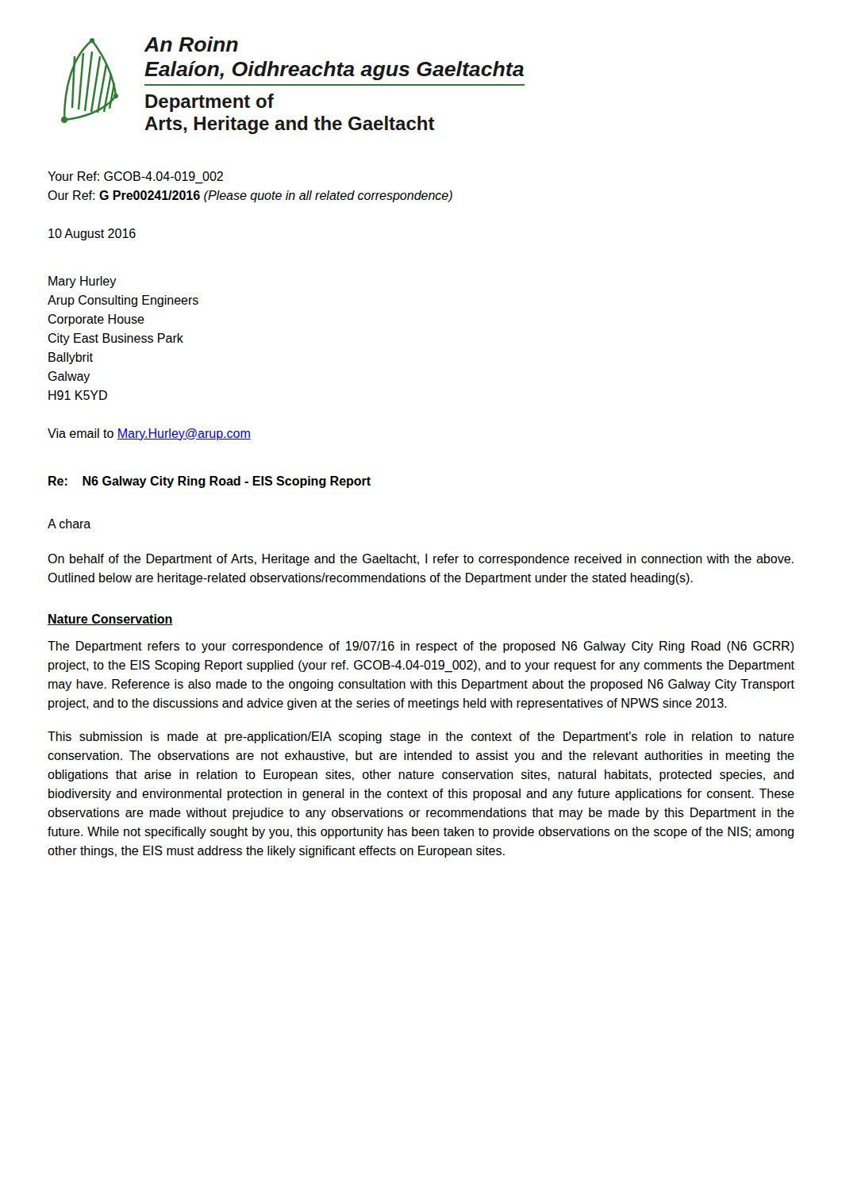| | An Roinn Ealaíon, Oidhreachta agus Gaeltachta Department of Arts, Heritage and the Gaeltacht |
Your Ref: GCOB-4.04-019_002
Our Ref: G Pre00241/2016 (Please quote in all related correspondence)
10 August 2016
Mary Hurley
Arup Consulting Engineers
Corporate House
City East Business Park
Ballybrit
Galway
H91 K5YD
Via email to Mary.Hurley@arup.com
Re: N6 Galway City Ring Road - EIS Scoping Report
A chara
On behalf of the Department of Arts, Heritage and the Gaeltacht, I refer to correspondence received in connection with the above. Outlined below are heritage-related observations/recommendations of the Department under the stated heading(s).
Nature Conservation
The Department refers to your correspondence of 19/07/16 in respect of the proposed N6 Galway City Ring Road (N6 GCRR) project, to the EIS Scoping Report supplied (your ref. GCOB-4.04-019_002), and to your request for any comments the Department may have. Reference is also made to the ongoing consultation with this Department about the proposed N6 Galway City Transport project, and to the discussions and advice given at the series of meetings held with representatives of NPWS since 2013.
This submission is made at pre-application/EIA scoping stage in the context of the Department's role in relation to nature conservation. The observations are not exhaustive, but are intended to assist you and the relevant authorities in meeting the obligations that arise in relation to European sites, other nature conservation sites, natural habitats, protected species, and biodiversity and environmental protection in general in the context of this proposal and any future applications for consent. These observations are made without prejudice to any observations or recommendations that may be made by this Department in the future. While not specifically sought by you, this opportunity has been taken to provide observations on the scope of the NIS; among other things, the EIS must address the likely significant effects on European sites.